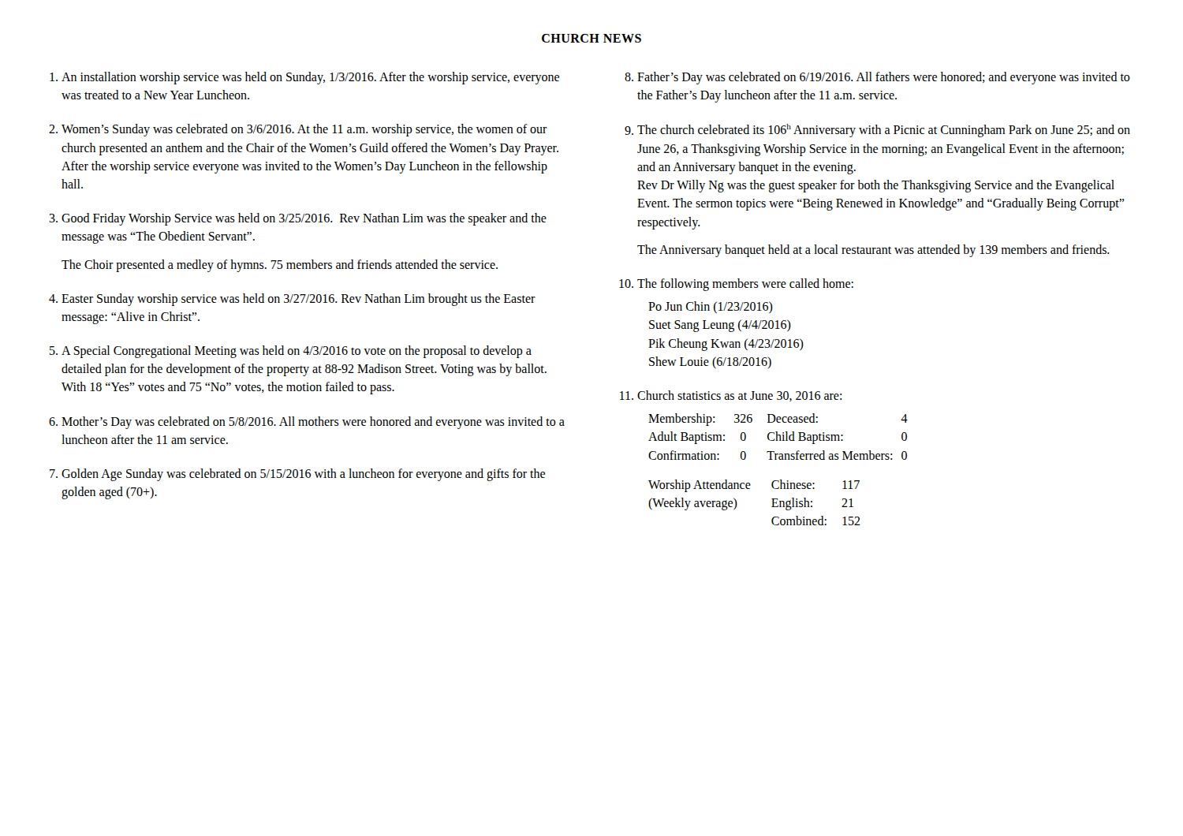CHURCH NEWS
An installation worship service was held on Sunday, 1/3/2016. After the worship service, everyone was treated to a New Year Luncheon.
Women’s Sunday was celebrated on 3/6/2016. At the 11 a.m. worship service, the women of our church presented an anthem and the Chair of the Women’s Guild offered the Women’s Day Prayer. After the worship service everyone was invited to the Women’s Day Luncheon in the fellowship hall.
Good Friday Worship Service was held on 3/25/2016. Rev Nathan Lim was the speaker and the message was “The Obedient Servant”.
The Choir presented a medley of hymns. 75 members and friends attended the service.
Easter Sunday worship service was held on 3/27/2016. Rev Nathan Lim brought us the Easter message: “Alive in Christ”.
A Special Congregational Meeting was held on 4/3/2016 to vote on the proposal to develop a detailed plan for the development of the property at 88-92 Madison Street. Voting was by ballot. With 18 “Yes” votes and 75 “No” votes, the motion failed to pass.
Mother’s Day was celebrated on 5/8/2016. All mothers were honored and everyone was invited to a luncheon after the 11 am service.
Golden Age Sunday was celebrated on 5/15/2016 with a luncheon for everyone and gifts for the golden aged (70+).
Father’s Day was celebrated on 6/19/2016. All fathers were honored; and everyone was invited to the Father’s Day luncheon after the 11 a.m. service.
The church celebrated its 106h Anniversary with a Picnic at Cunningham Park on June 25; and on June 26, a Thanksgiving Worship Service in the morning; an Evangelical Event in the afternoon; and an Anniversary banquet in the evening.
Rev Dr Willy Ng was the guest speaker for both the Thanksgiving Service and the Evangelical Event. The sermon topics were “Being Renewed in Knowledge” and “Gradually Being Corrupt” respectively.
The Anniversary banquet held at a local restaurant was attended by 139 members and friends.
The following members were called home:
Po Jun Chin (1/23/2016)
Suet Sang Leung (4/4/2016)
Pik Cheung Kwan (4/23/2016)
Shew Louie (6/18/2016)
Church statistics as at June 30, 2016 are:
| Membership: | 326 | Deceased: | 4 |
| Adult Baptism: | 0 | Child Baptism: | 0 |
| Confirmation: | 0 | Transferred as Members: | 0 |
| Worship Attendance | Chinese: | 117 |
| (Weekly average) | English: | 21 |
| | Combined: | 152 |